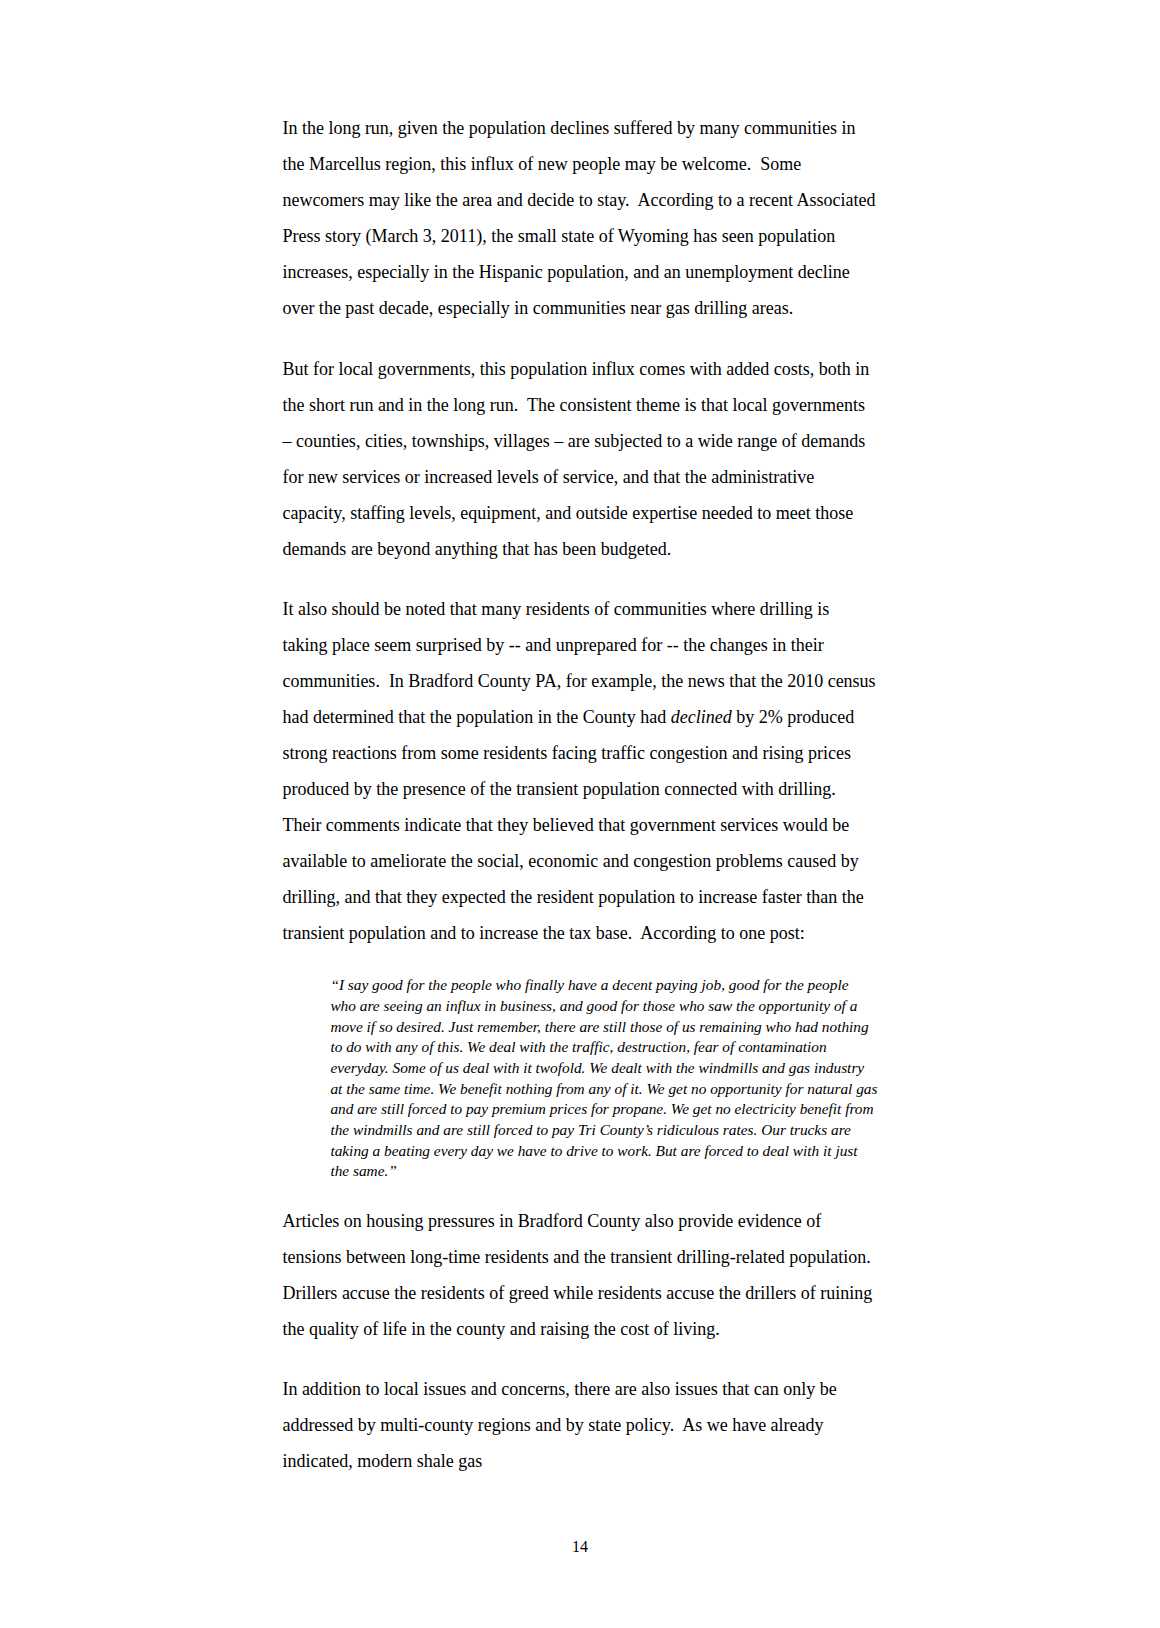In the long run, given the population declines suffered by many communities in the Marcellus region, this influx of new people may be welcome. Some newcomers may like the area and decide to stay. According to a recent Associated Press story (March 3, 2011), the small state of Wyoming has seen population increases, especially in the Hispanic population, and an unemployment decline over the past decade, especially in communities near gas drilling areas.
But for local governments, this population influx comes with added costs, both in the short run and in the long run. The consistent theme is that local governments – counties, cities, townships, villages – are subjected to a wide range of demands for new services or increased levels of service, and that the administrative capacity, staffing levels, equipment, and outside expertise needed to meet those demands are beyond anything that has been budgeted.
It also should be noted that many residents of communities where drilling is taking place seem surprised by -- and unprepared for -- the changes in their communities. In Bradford County PA, for example, the news that the 2010 census had determined that the population in the County had declined by 2% produced strong reactions from some residents facing traffic congestion and rising prices produced by the presence of the transient population connected with drilling. Their comments indicate that they believed that government services would be available to ameliorate the social, economic and congestion problems caused by drilling, and that they expected the resident population to increase faster than the transient population and to increase the tax base. According to one post:
“I say good for the people who finally have a decent paying job, good for the people who are seeing an influx in business, and good for those who saw the opportunity of a move if so desired. Just remember, there are still those of us remaining who had nothing to do with any of this. We deal with the traffic, destruction, fear of contamination everyday. Some of us deal with it twofold. We dealt with the windmills and gas industry at the same time. We benefit nothing from any of it. We get no opportunity for natural gas and are still forced to pay premium prices for propane. We get no electricity benefit from the windmills and are still forced to pay Tri County’s ridiculous rates. Our trucks are taking a beating every day we have to drive to work. But are forced to deal with it just the same.”
Articles on housing pressures in Bradford County also provide evidence of tensions between long-time residents and the transient drilling-related population. Drillers accuse the residents of greed while residents accuse the drillers of ruining the quality of life in the county and raising the cost of living.
In addition to local issues and concerns, there are also issues that can only be addressed by multi-county regions and by state policy. As we have already indicated, modern shale gas
14